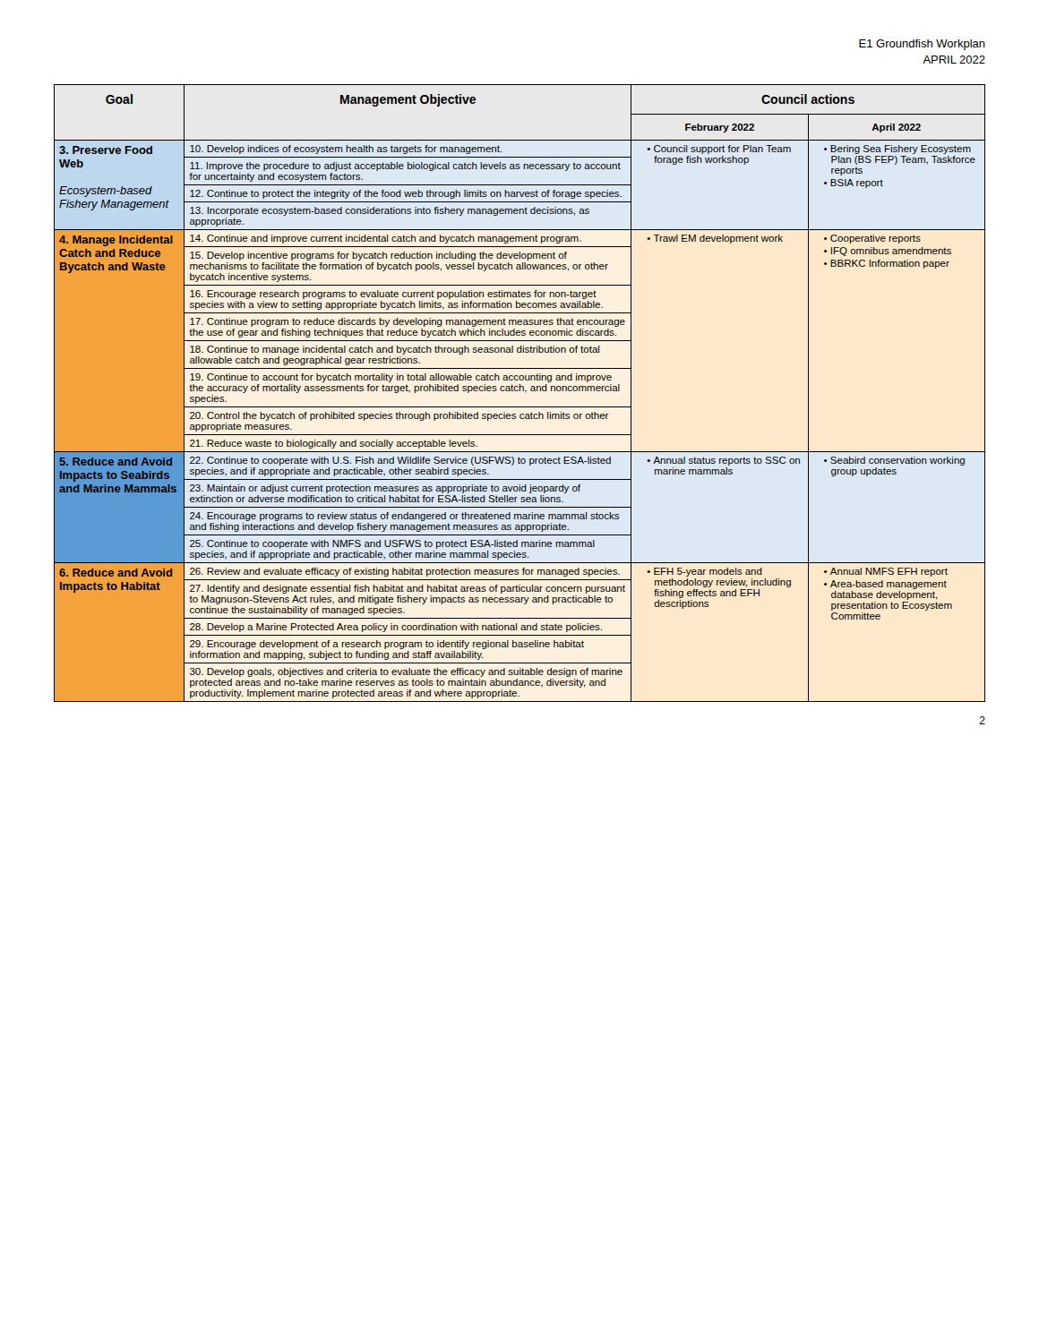E1 Groundfish Workplan
APRIL 2022
| Goal | Management Objective | Council actions |
| --- | --- | --- |
| February 2022 | April 2022 |
| 3. Preserve Food Web Ecosystem-based Fishery Management | 10. Develop indices of ecosystem health as targets for management. | Council support for Plan Team forage fish workshop | Bering Sea Fishery Ecosystem Plan (BS FEP) Team, Taskforce reports BSIA report |
| 11. Improve the procedure to adjust acceptable biological catch levels as necessary to account for uncertainty and ecosystem factors. |
| 12. Continue to protect the integrity of the food web through limits on harvest of forage species. |
| 13. Incorporate ecosystem-based considerations into fishery management decisions, as appropriate. |
| 4. Manage Incidental Catch and Reduce Bycatch and Waste | 14. Continue and improve current incidental catch and bycatch management program. | Trawl EM development work | Cooperative reports IFQ omnibus amendments BBRKC Information paper |
| 15. Develop incentive programs for bycatch reduction including the development of mechanisms to facilitate the formation of bycatch pools, vessel bycatch allowances, or other bycatch incentive systems. |
| 16. Encourage research programs to evaluate current population estimates for non-target species with a view to setting appropriate bycatch limits, as information becomes available. |
| 17. Continue program to reduce discards by developing management measures that encourage the use of gear and fishing techniques that reduce bycatch which includes economic discards. |
| 18. Continue to manage incidental catch and bycatch through seasonal distribution of total allowable catch and geographical gear restrictions. |
| 19. Continue to account for bycatch mortality in total allowable catch accounting and improve the accuracy of mortality assessments for target, prohibited species catch, and noncommercial species. |
| 20. Control the bycatch of prohibited species through prohibited species catch limits or other appropriate measures. |
| 21. Reduce waste to biologically and socially acceptable levels. |
| 5. Reduce and Avoid Impacts to Seabirds and Marine Mammals | 22. Continue to cooperate with U.S. Fish and Wildlife Service (USFWS) to protect ESA-listed species, and if appropriate and practicable, other seabird species. | Annual status reports to SSC on marine mammals | Seabird conservation working group updates |
| 23. Maintain or adjust current protection measures as appropriate to avoid jeopardy of extinction or adverse modification to critical habitat for ESA-listed Steller sea lions. |
| 24. Encourage programs to review status of endangered or threatened marine mammal stocks and fishing interactions and develop fishery management measures as appropriate. |
| 25. Continue to cooperate with NMFS and USFWS to protect ESA-listed marine mammal species, and if appropriate and practicable, other marine mammal species. |
| 6. Reduce and Avoid Impacts to Habitat | 26. Review and evaluate efficacy of existing habitat protection measures for managed species. | EFH 5-year models and methodology review, including fishing effects and EFH descriptions | Annual NMFS EFH report Area-based management database development, presentation to Ecosystem Committee |
| 27. Identify and designate essential fish habitat and habitat areas of particular concern pursuant to Magnuson-Stevens Act rules, and mitigate fishery impacts as necessary and practicable to continue the sustainability of managed species. |
| 28. Develop a Marine Protected Area policy in coordination with national and state policies. |
| 29. Encourage development of a research program to identify regional baseline habitat information and mapping, subject to funding and staff availability. |
| 30. Develop goals, objectives and criteria to evaluate the efficacy and suitable design of marine protected areas and no-take marine reserves as tools to maintain abundance, diversity, and productivity. Implement marine protected areas if and where appropriate. |
2